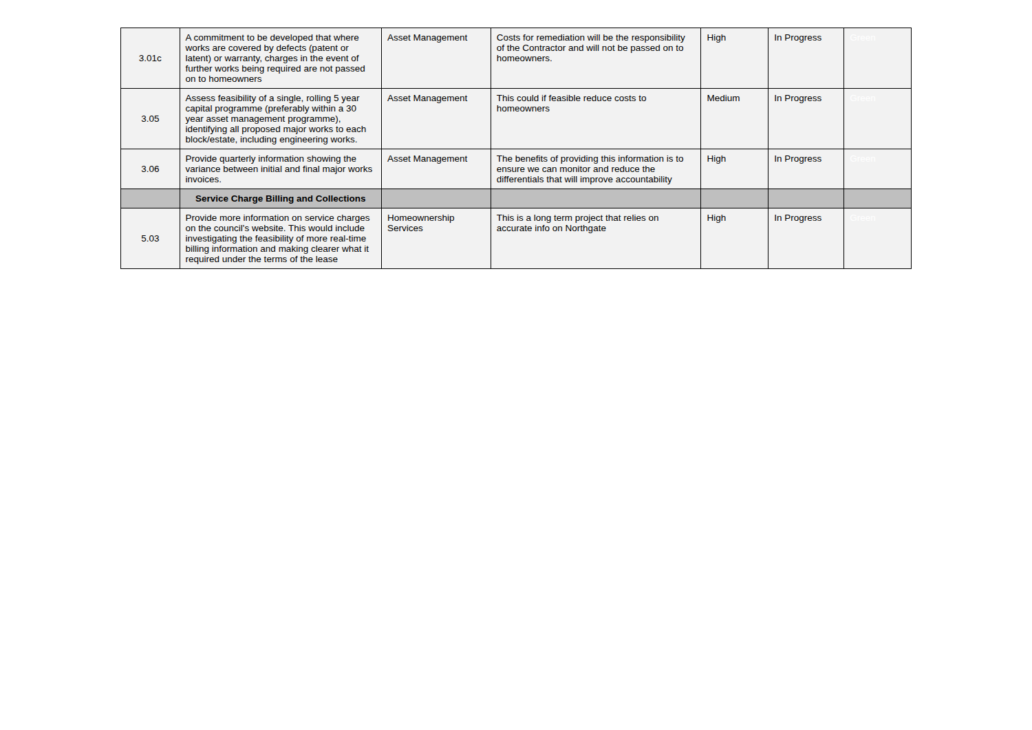| 3.01c | A commitment to be developed that where works are covered by defects (patent or latent) or warranty, charges in the event of further works being required are not passed on to homeowners | Asset Management | Costs for remediation will be the responsibility of the Contractor and will not be passed on to homeowners. | High | In Progress | Green |
| 3.05 | Assess feasibility of a single, rolling 5 year capital programme (preferably within a 30 year asset management programme), identifying all proposed major works to each block/estate, including engineering works. | Asset Management | This could if feasible reduce costs to homeowners | Medium | In Progress | Green |
| 3.06 | Provide quarterly information showing the variance between initial and final major works invoices. | Asset Management | The benefits of providing this information is to ensure we can monitor and reduce the differentials that will improve accountability | High | In Progress | Green |
| | Service Charge Billing and Collections | | | | | |
| 5.03 | Provide more information on service charges on the council's website. This would include investigating the feasibility of more real-time billing information and making clearer what it required under the terms of the lease | Homeownership Services | This is a long term project that relies on accurate info on Northgate | High | In Progress | Green |